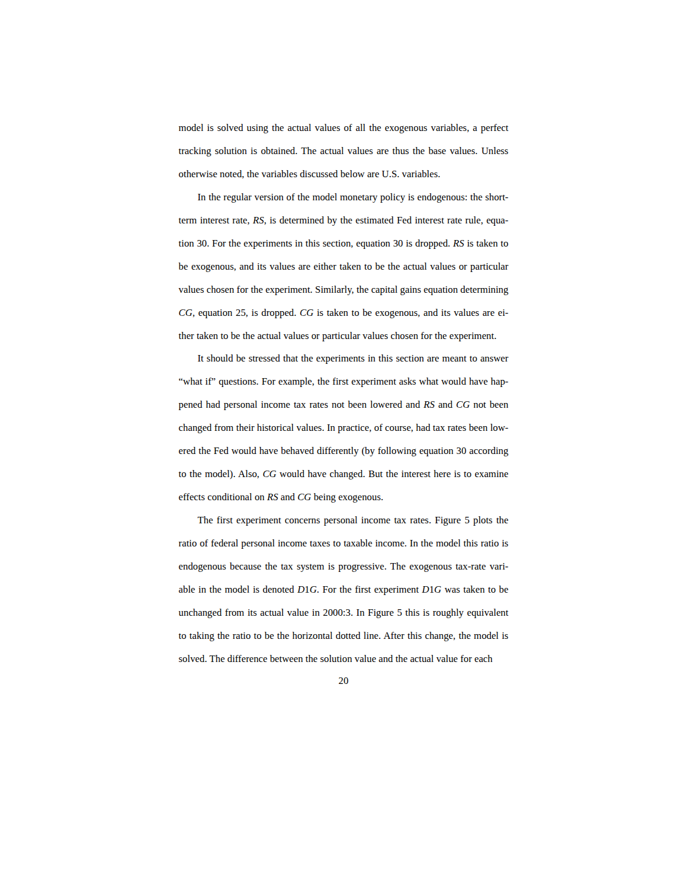model is solved using the actual values of all the exogenous variables, a perfect tracking solution is obtained. The actual values are thus the base values. Unless otherwise noted, the variables discussed below are U.S. variables.
In the regular version of the model monetary policy is endogenous: the short-term interest rate, RS, is determined by the estimated Fed interest rate rule, equation 30. For the experiments in this section, equation 30 is dropped. RS is taken to be exogenous, and its values are either taken to be the actual values or particular values chosen for the experiment. Similarly, the capital gains equation determining CG, equation 25, is dropped. CG is taken to be exogenous, and its values are either taken to be the actual values or particular values chosen for the experiment.
It should be stressed that the experiments in this section are meant to answer “what if” questions. For example, the first experiment asks what would have happened had personal income tax rates not been lowered and RS and CG not been changed from their historical values. In practice, of course, had tax rates been lowered the Fed would have behaved differently (by following equation 30 according to the model). Also, CG would have changed. But the interest here is to examine effects conditional on RS and CG being exogenous.
The first experiment concerns personal income tax rates. Figure 5 plots the ratio of federal personal income taxes to taxable income. In the model this ratio is endogenous because the tax system is progressive. The exogenous tax-rate variable in the model is denoted D1G. For the first experiment D1G was taken to be unchanged from its actual value in 2000:3. In Figure 5 this is roughly equivalent to taking the ratio to be the horizontal dotted line. After this change, the model is solved. The difference between the solution value and the actual value for each
20